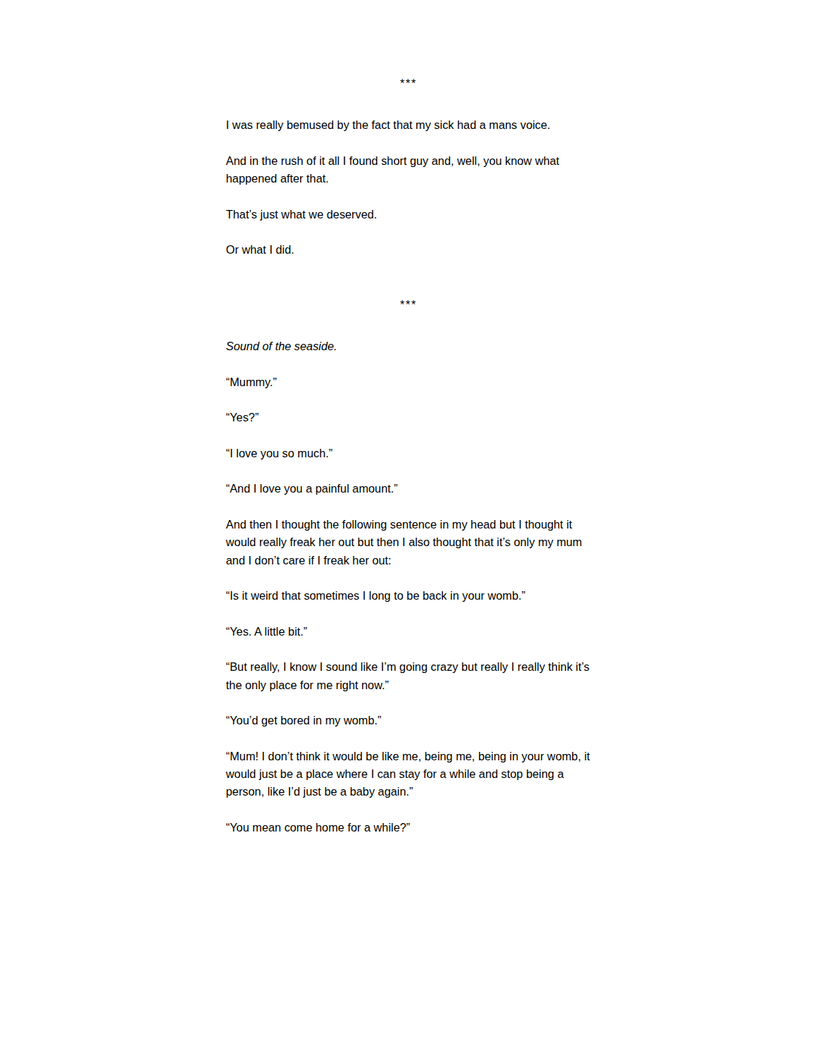***
I was really bemused by the fact that my sick had a mans voice.
And in the rush of it all I found short guy and, well, you know what happened after that.
That’s just what we deserved.
Or what I did.
***
Sound of the seaside.
“Mummy.”
“Yes?”
“I love you so much.”
“And I love you a painful amount.”
And then I thought the following sentence in my head but I thought it would really freak her out but then I also thought that it’s only my mum and I don’t care if I freak her out:
“Is it weird that sometimes I long to be back in your womb.”
“Yes. A little bit.”
“But really, I know I sound like I’m going crazy but really I really think it’s the only place for me right now.”
“You’d get bored in my womb.”
“Mum! I don’t think it would be like me, being me, being in your womb, it would just be a place where I can stay for a while and stop being a person, like I’d just be a baby again.”
“You mean come home for a while?”